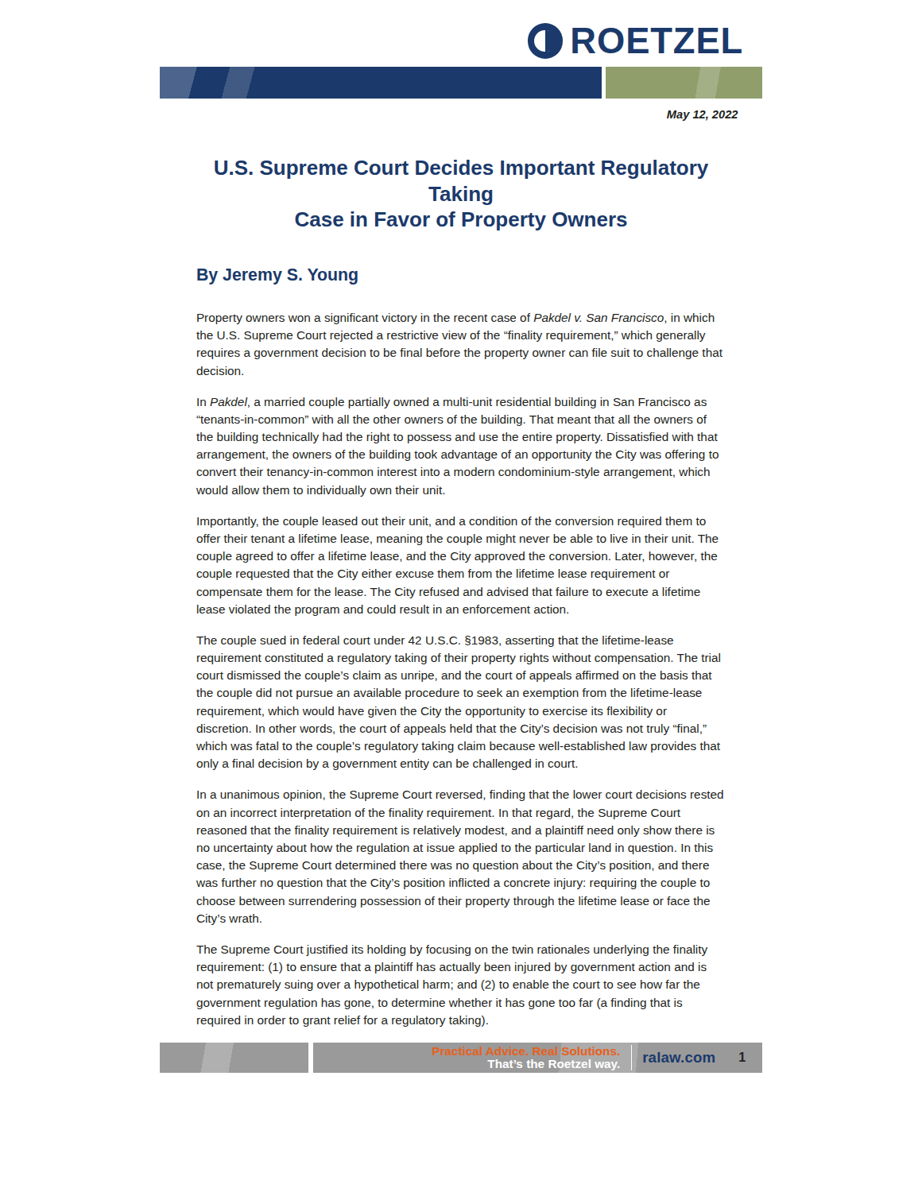ROETZEL
May 12, 2022
U.S. Supreme Court Decides Important Regulatory Taking
Case in Favor of Property Owners
By Jeremy S. Young
Property owners won a significant victory in the recent case of Pakdel v. San Francisco, in which the U.S. Supreme Court rejected a restrictive view of the “finality requirement,” which generally requires a government decision to be final before the property owner can file suit to challenge that decision.
In Pakdel, a married couple partially owned a multi-unit residential building in San Francisco as “tenants-in-common” with all the other owners of the building. That meant that all the owners of the building technically had the right to possess and use the entire property. Dissatisfied with that arrangement, the owners of the building took advantage of an opportunity the City was offering to convert their tenancy-in-common interest into a modern condominium-style arrangement, which would allow them to individually own their unit.
Importantly, the couple leased out their unit, and a condition of the conversion required them to offer their tenant a lifetime lease, meaning the couple might never be able to live in their unit. The couple agreed to offer a lifetime lease, and the City approved the conversion. Later, however, the couple requested that the City either excuse them from the lifetime lease requirement or compensate them for the lease. The City refused and advised that failure to execute a lifetime lease violated the program and could result in an enforcement action.
The couple sued in federal court under 42 U.S.C. §1983, asserting that the lifetime-lease requirement constituted a regulatory taking of their property rights without compensation. The trial court dismissed the couple’s claim as unripe, and the court of appeals affirmed on the basis that the couple did not pursue an available procedure to seek an exemption from the lifetime-lease requirement, which would have given the City the opportunity to exercise its flexibility or discretion. In other words, the court of appeals held that the City’s decision was not truly “final,” which was fatal to the couple’s regulatory taking claim because well-established law provides that only a final decision by a government entity can be challenged in court.
In a unanimous opinion, the Supreme Court reversed, finding that the lower court decisions rested on an incorrect interpretation of the finality requirement. In that regard, the Supreme Court reasoned that the finality requirement is relatively modest, and a plaintiff need only show there is no uncertainty about how the regulation at issue applied to the particular land in question. In this case, the Supreme Court determined there was no question about the City’s position, and there was further no question that the City’s position inflicted a concrete injury: requiring the couple to choose between surrendering possession of their property through the lifetime lease or face the City’s wrath.
The Supreme Court justified its holding by focusing on the twin rationales underlying the finality requirement: (1) to ensure that a plaintiff has actually been injured by government action and is not prematurely suing over a hypothetical harm; and (2) to enable the court to see how far the government regulation has gone, to determine whether it has gone too far (a finding that is required in order to grant relief for a regulatory taking).
Practical Advice. Real Solutions.
That’s the Roetzel way.
ralaw.com
1